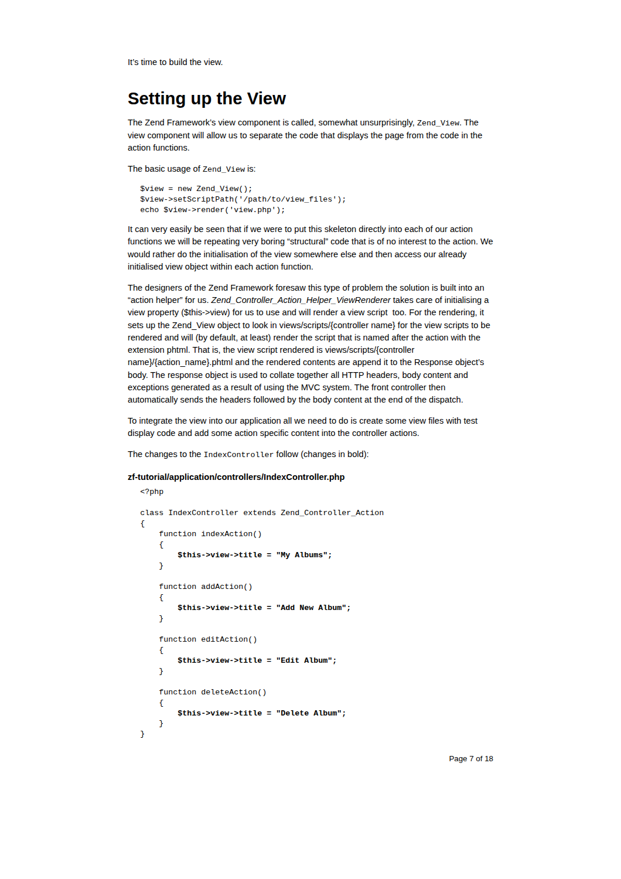It’s time to build the view.
Setting up the View
The Zend Framework’s view component is called, somewhat unsurprisingly, Zend_View. The view component will allow us to separate the code that displays the page from the code in the action functions.
The basic usage of Zend_View is:
$view = new Zend_View();
$view->setScriptPath('/path/to/view_files');
echo $view->render('view.php');
It can very easily be seen that if we were to put this skeleton directly into each of our action functions we will be repeating very boring “structural” code that is of no interest to the action. We would rather do the initialisation of the view somewhere else and then access our already initialised view object within each action function.
The designers of the Zend Framework foresaw this type of problem the solution is built into an “action helper” for us. Zend_Controller_Action_Helper_ViewRenderer takes care of initialising a view property ($this->view) for us to use and will render a view script too. For the rendering, it sets up the Zend_View object to look in views/scripts/{controller name} for the view scripts to be rendered and will (by default, at least) render the script that is named after the action with the extension phtml. That is, the view script rendered is views/scripts/{controller name}/{action_name}.phtml and the rendered contents are append it to the Response object’s body. The response object is used to collate together all HTTP headers, body content and exceptions generated as a result of using the MVC system. The front controller then automatically sends the headers followed by the body content at the end of the dispatch.
To integrate the view into our application all we need to do is create some view files with test display code and add some action specific content into the controller actions.
The changes to the IndexController follow (changes in bold):
zf-tutorial/application/controllers/IndexController.php
<?php

class IndexController extends Zend_Controller_Action
{
    function indexAction()
    {
        $this->view->title = "My Albums";
    }

    function addAction()
    {
        $this->view->title = "Add New Album";
    }

    function editAction()
    {
        $this->view->title = "Edit Album";
    }

    function deleteAction()
    {
        $this->view->title = "Delete Album";
    }
}
Page 7 of 18